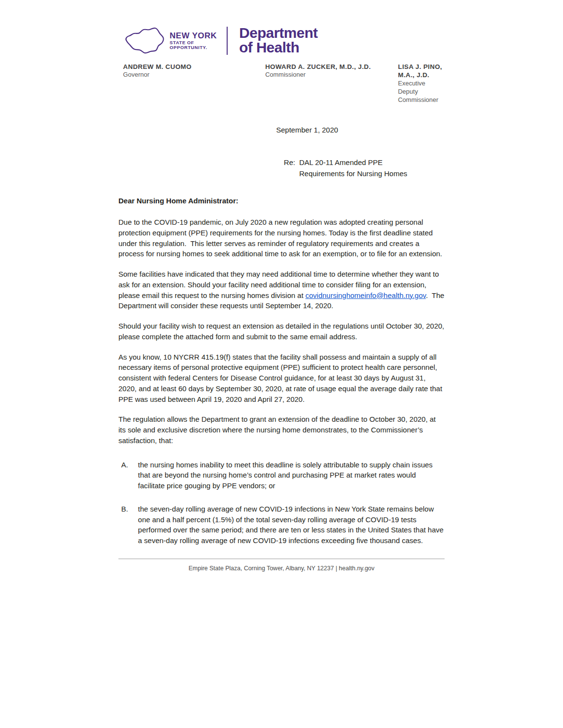NEW YORK
STATE OF
OPPORTUNITY.
Department
of Health
ANDREW M. CUOMO
Governor
HOWARD A. ZUCKER, M.D., J.D.
Commissioner
LISA J. PINO, M.A., J.D.
Executive Deputy Commissioner
September 1, 2020
Re: DAL 20-11 Amended PPE
Requirements for Nursing Homes
Dear Nursing Home Administrator:
Due to the COVID-19 pandemic, on July 2020 a new regulation was adopted creating personal protection equipment (PPE) requirements for the nursing homes. Today is the first deadline stated under this regulation. This letter serves as reminder of regulatory requirements and creates a process for nursing homes to seek additional time to ask for an exemption, or to file for an extension.
Some facilities have indicated that they may need additional time to determine whether they want to ask for an extension. Should your facility need additional time to consider filing for an extension, please email this request to the nursing homes division at covidnursinghomeinfo@health.ny.gov. The Department will consider these requests until September 14, 2020.
Should your facility wish to request an extension as detailed in the regulations until October 30, 2020, please complete the attached form and submit to the same email address.
As you know, 10 NYCRR 415.19(f) states that the facility shall possess and maintain a supply of all necessary items of personal protective equipment (PPE) sufficient to protect health care personnel, consistent with federal Centers for Disease Control guidance, for at least 30 days by August 31, 2020, and at least 60 days by September 30, 2020, at rate of usage equal the average daily rate that PPE was used between April 19, 2020 and April 27, 2020.
The regulation allows the Department to grant an extension of the deadline to October 30, 2020, at its sole and exclusive discretion where the nursing home demonstrates, to the Commissioner’s satisfaction, that:
A. the nursing homes inability to meet this deadline is solely attributable to supply chain issues that are beyond the nursing home’s control and purchasing PPE at market rates would facilitate price gouging by PPE vendors; or
B. the seven-day rolling average of new COVID-19 infections in New York State remains below one and a half percent (1.5%) of the total seven-day rolling average of COVID-19 tests performed over the same period; and there are ten or less states in the United States that have a seven-day rolling average of new COVID-19 infections exceeding five thousand cases.
Empire State Plaza, Corning Tower, Albany, NY 12237 | health.ny.gov